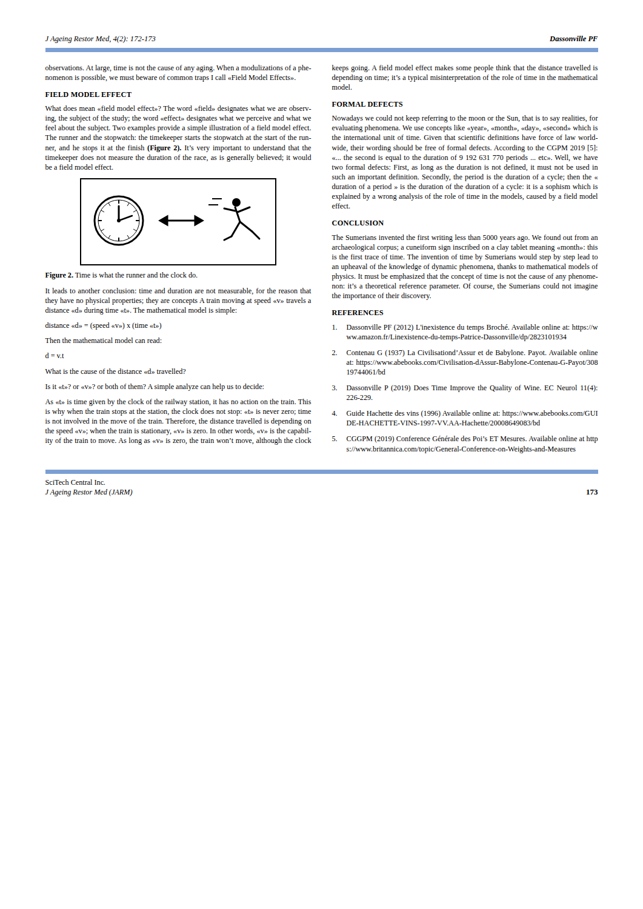J Ageing Restor Med, 4(2): 172-173
Dassonville PF
observations. At large, time is not the cause of any aging. When a modulizations of a phenomenon is possible, we must beware of common traps I call «Field Model Effects».
Field Model Effect
What does mean «field model effect»? The word «field» designates what we are observing, the subject of the study; the word «effect» designates what we perceive and what we feel about the subject. Two examples provide a simple illustration of a field model effect. The runner and the stopwatch: the timekeeper starts the stopwatch at the start of the runner, and he stops it at the finish (Figure 2). It’s very important to understand that the timekeeper does not measure the duration of the race, as is generally believed; it would be a field model effect.
Figure 2. Time is what the runner and the clock do.
It leads to another conclusion: time and duration are not measurable, for the reason that they have no physical properties; they are concepts A train moving at speed «v» travels a distance «d» during time «t». The mathematical model is simple:
distance «d» = (speed «v») x (time «t»)
Then the mathematical model can read:
d = v.t
What is the cause of the distance «d» travelled?
Is it «t»? or «v»? or both of them? A simple analyze can help us to decide:
As «t» is time given by the clock of the railway station, it has no action on the train. This is why when the train stops at the station, the clock does not stop: «t» is never zero; time is not involved in the move of the train. Therefore, the distance travelled is depending on the speed «v»; when the train is stationary, «v» is zero. In other words, «v» is the capability of the train to move. As long as «v» is zero, the train won’t move, although the clock keeps going. A field model effect makes some people think that the distance travelled is depending on time; it’s a typical misinterpretation of the role of time in the mathematical model.
Formal Defects
Nowadays we could not keep referring to the moon or the Sun, that is to say realities, for evaluating phenomena. We use concepts like «year», «month», «day», «second» which is the international unit of time. Given that scientific definitions have force of law worldwide, their wording should be free of formal defects. According to the CGPM 2019 [5]: «... the second is equal to the duration of 9 192 631 770 periods ... etc». Well, we have two formal defects: First, as long as the duration is not defined, it must not be used in such an important definition. Secondly, the period is the duration of a cycle; then the « duration of a period » is the duration of the duration of a cycle: it is a sophism which is explained by a wrong analysis of the role of time in the models, caused by a field model effect.
Conclusion
The Sumerians invented the first writing less than 5000 years ago. We found out from an archaeological corpus; a cuneiform sign inscribed on a clay tablet meaning «month»: this is the first trace of time. The invention of time by Sumerians would step by step lead to an upheaval of the knowledge of dynamic phenomena, thanks to mathematical models of physics. It must be emphasized that the concept of time is not the cause of any phenomenon: it’s a theoretical reference parameter. Of course, the Sumerians could not imagine the importance of their discovery.
References
Dassonville PF (2012) L'inexistence du temps Broché. Available online at: https://www.amazon.fr/Linexistence-du-temps-Patrice-Dassonville/dp/2823101934
Contenau G (1937) La Civilisationd’Assur et de Babylone. Payot. Available online at: https://www.abebooks.com/Civilisation-dAssur-Babylone-Contenau-G-Payot/30819744061/bd
Dassonville P (2019) Does Time Improve the Quality of Wine. EC Neurol 11(4): 226-229.
Guide Hachette des vins (1996) Available online at: https://www.abebooks.com/GUIDE-HACHETTE-VINS-1997-VV.AA-Hachette/20008649083/bd
CGGPM (2019) Conference Générale des Poi’s ET Mesures. Available online at https://www.britannica.com/topic/General-Conference-on-Weights-and-Measures
SciTech Central Inc.
J Ageing Restor Med (JARM)
173